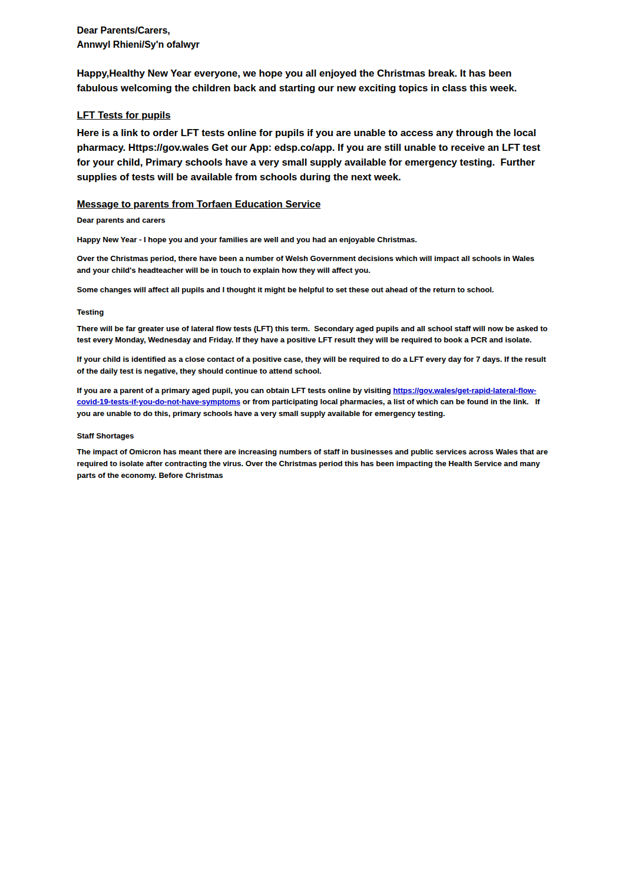Dear Parents/Carers,
Annwyl Rhieni/Sy'n ofalwyr
Happy,Healthy New Year everyone, we hope you all enjoyed the Christmas break. It has been fabulous welcoming the children back and starting our new exciting topics in class this week.
LFT Tests for pupils
Here is a link to order LFT tests online for pupils if you are unable to access any through the local pharmacy. Https://gov.wales Get our App: edsp.co/app. If you are still unable to receive an LFT test for your child, Primary schools have a very small supply available for emergency testing. Further supplies of tests will be available from schools during the next week.
Message to parents from Torfaen Education Service
Dear parents and carers
Happy New Year - I hope you and your families are well and you had an enjoyable Christmas.
Over the Christmas period, there have been a number of Welsh Government decisions which will impact all schools in Wales and your child's headteacher will be in touch to explain how they will affect you.
Some changes will affect all pupils and I thought it might be helpful to set these out ahead of the return to school.
Testing
There will be far greater use of lateral flow tests (LFT) this term. Secondary aged pupils and all school staff will now be asked to test every Monday, Wednesday and Friday. If they have a positive LFT result they will be required to book a PCR and isolate.
If your child is identified as a close contact of a positive case, they will be required to do a LFT every day for 7 days. If the result of the daily test is negative, they should continue to attend school.
If you are a parent of a primary aged pupil, you can obtain LFT tests online by visiting https://gov.wales/get-rapid-lateral-flow-covid-19-tests-if-you-do-not-have-symptoms or from participating local pharmacies, a list of which can be found in the link. If you are unable to do this, primary schools have a very small supply available for emergency testing.
Staff Shortages
The impact of Omicron has meant there are increasing numbers of staff in businesses and public services across Wales that are required to isolate after contracting the virus. Over the Christmas period this has been impacting the Health Service and many parts of the economy. Before Christmas